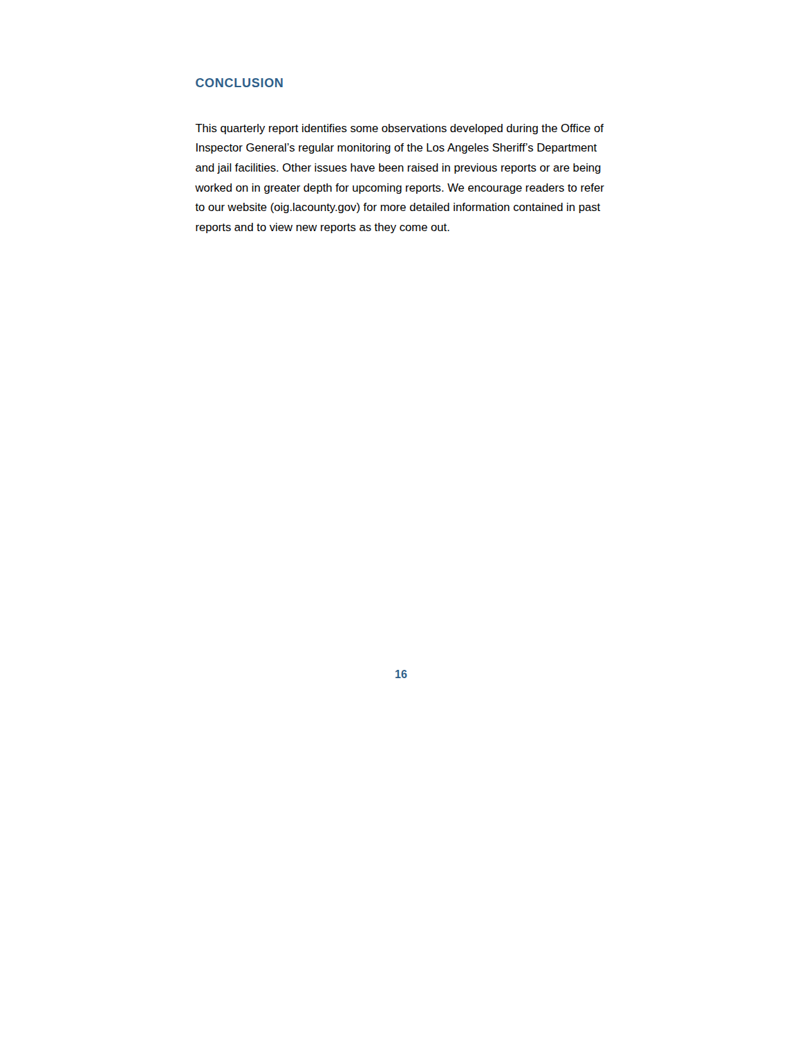CONCLUSION
This quarterly report identifies some observations developed during the Office of Inspector General’s regular monitoring of the Los Angeles Sheriff’s Department and jail facilities. Other issues have been raised in previous reports or are being worked on in greater depth for upcoming reports. We encourage readers to refer to our website (oig.lacounty.gov) for more detailed information contained in past reports and to view new reports as they come out.
16